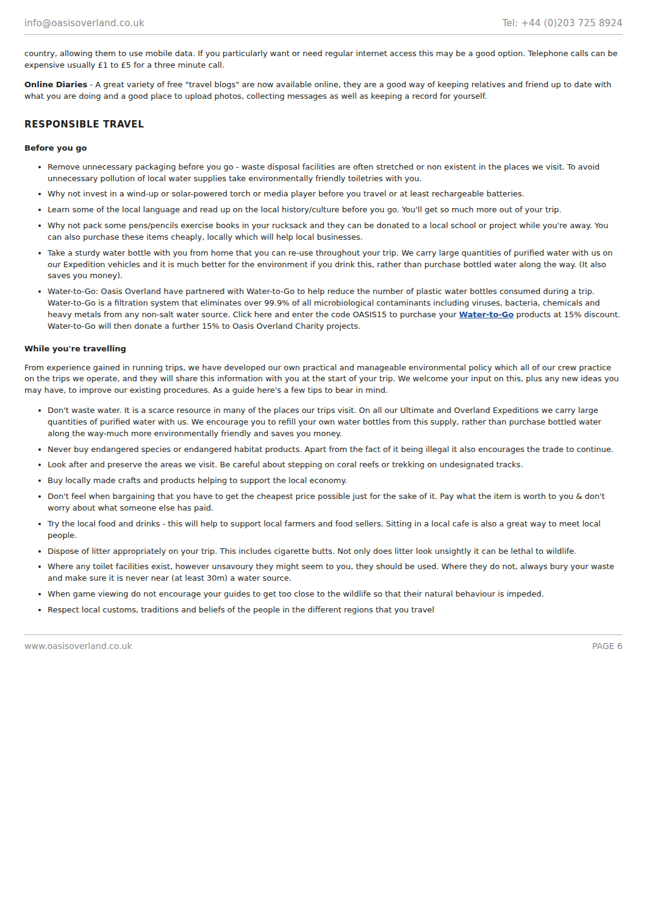info@oasisoverland.co.uk Tel: +44 (0)203 725 8924
country, allowing them to use mobile data. If you particularly want or need regular internet access this may be a good option. Telephone calls can be expensive usually £1 to £5 for a three minute call.
Online Diaries - A great variety of free "travel blogs" are now available online, they are a good way of keeping relatives and friend up to date with what you are doing and a good place to upload photos, collecting messages as well as keeping a record for yourself.
RESPONSIBLE TRAVEL
Before you go
Remove unnecessary packaging before you go - waste disposal facilities are often stretched or non existent in the places we visit. To avoid unnecessary pollution of local water supplies take environmentally friendly toiletries with you.
Why not invest in a wind-up or solar-powered torch or media player before you travel or at least rechargeable batteries.
Learn some of the local language and read up on the local history/culture before you go. You'll get so much more out of your trip.
Why not pack some pens/pencils exercise books in your rucksack and they can be donated to a local school or project while you're away. You can also purchase these items cheaply, locally which will help local businesses.
Take a sturdy water bottle with you from home that you can re-use throughout your trip. We carry large quantities of purified water with us on our Expedition vehicles and it is much better for the environment if you drink this, rather than purchase bottled water along the way. (It also saves you money).
Water-to-Go: Oasis Overland have partnered with Water-to-Go to help reduce the number of plastic water bottles consumed during a trip. Water-to-Go is a filtration system that eliminates over 99.9% of all microbiological contaminants including viruses, bacteria, chemicals and heavy metals from any non-salt water source. Click here and enter the code OASIS15 to purchase your Water-to-Go products at 15% discount. Water-to-Go will then donate a further 15% to Oasis Overland Charity projects.
While you're travelling
From experience gained in running trips, we have developed our own practical and manageable environmental policy which all of our crew practice on the trips we operate, and they will share this information with you at the start of your trip. We welcome your input on this, plus any new ideas you may have, to improve our existing procedures. As a guide here's a few tips to bear in mind.
Don't waste water. It is a scarce resource in many of the places our trips visit. On all our Ultimate and Overland Expeditions we carry large quantities of purified water with us. We encourage you to refill your own water bottles from this supply, rather than purchase bottled water along the way-much more environmentally friendly and saves you money.
Never buy endangered species or endangered habitat products. Apart from the fact of it being illegal it also encourages the trade to continue.
Look after and preserve the areas we visit. Be careful about stepping on coral reefs or trekking on undesignated tracks.
Buy locally made crafts and products helping to support the local economy.
Don't feel when bargaining that you have to get the cheapest price possible just for the sake of it. Pay what the item is worth to you & don't worry about what someone else has paid.
Try the local food and drinks - this will help to support local farmers and food sellers. Sitting in a local cafe is also a great way to meet local people.
Dispose of litter appropriately on your trip. This includes cigarette butts. Not only does litter look unsightly it can be lethal to wildlife.
Where any toilet facilities exist, however unsavoury they might seem to you, they should be used. Where they do not, always bury your waste and make sure it is never near (at least 30m) a water source.
When game viewing do not encourage your guides to get too close to the wildlife so that their natural behaviour is impeded.
Respect local customs, traditions and beliefs of the people in the different regions that you travel
www.oasisoverland.co.uk PAGE 6